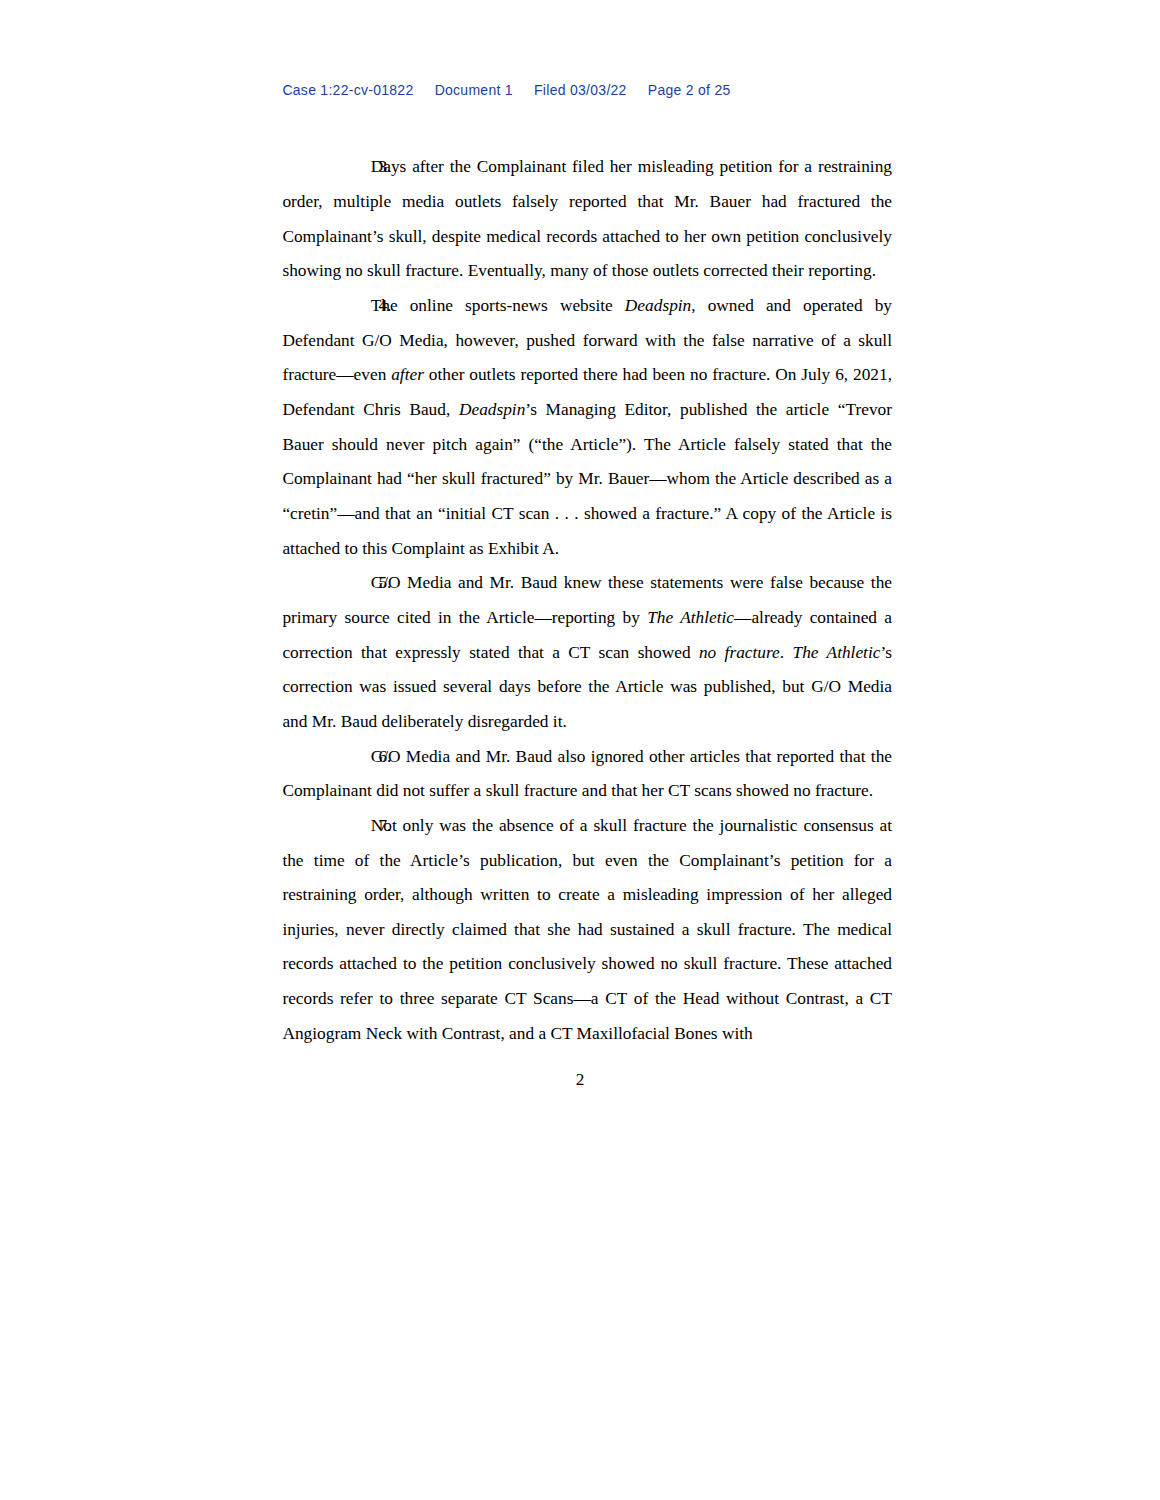Case 1:22-cv-01822 Document 1 Filed 03/03/22 Page 2 of 25
3. Days after the Complainant filed her misleading petition for a restraining order, multiple media outlets falsely reported that Mr. Bauer had fractured the Complainant’s skull, despite medical records attached to her own petition conclusively showing no skull fracture. Eventually, many of those outlets corrected their reporting.
4. The online sports-news website Deadspin, owned and operated by Defendant G/O Media, however, pushed forward with the false narrative of a skull fracture—even after other outlets reported there had been no fracture. On July 6, 2021, Defendant Chris Baud, Deadspin’s Managing Editor, published the article “Trevor Bauer should never pitch again” (“the Article”). The Article falsely stated that the Complainant had “her skull fractured” by Mr. Bauer—whom the Article described as a “cretin”—and that an “initial CT scan . . . showed a fracture.” A copy of the Article is attached to this Complaint as Exhibit A.
5. G/O Media and Mr. Baud knew these statements were false because the primary source cited in the Article—reporting by The Athletic—already contained a correction that expressly stated that a CT scan showed no fracture. The Athletic’s correction was issued several days before the Article was published, but G/O Media and Mr. Baud deliberately disregarded it.
6. G/O Media and Mr. Baud also ignored other articles that reported that the Complainant did not suffer a skull fracture and that her CT scans showed no fracture.
7. Not only was the absence of a skull fracture the journalistic consensus at the time of the Article’s publication, but even the Complainant’s petition for a restraining order, although written to create a misleading impression of her alleged injuries, never directly claimed that she had sustained a skull fracture. The medical records attached to the petition conclusively showed no skull fracture. These attached records refer to three separate CT Scans—a CT of the Head without Contrast, a CT Angiogram Neck with Contrast, and a CT Maxillofacial Bones with
2